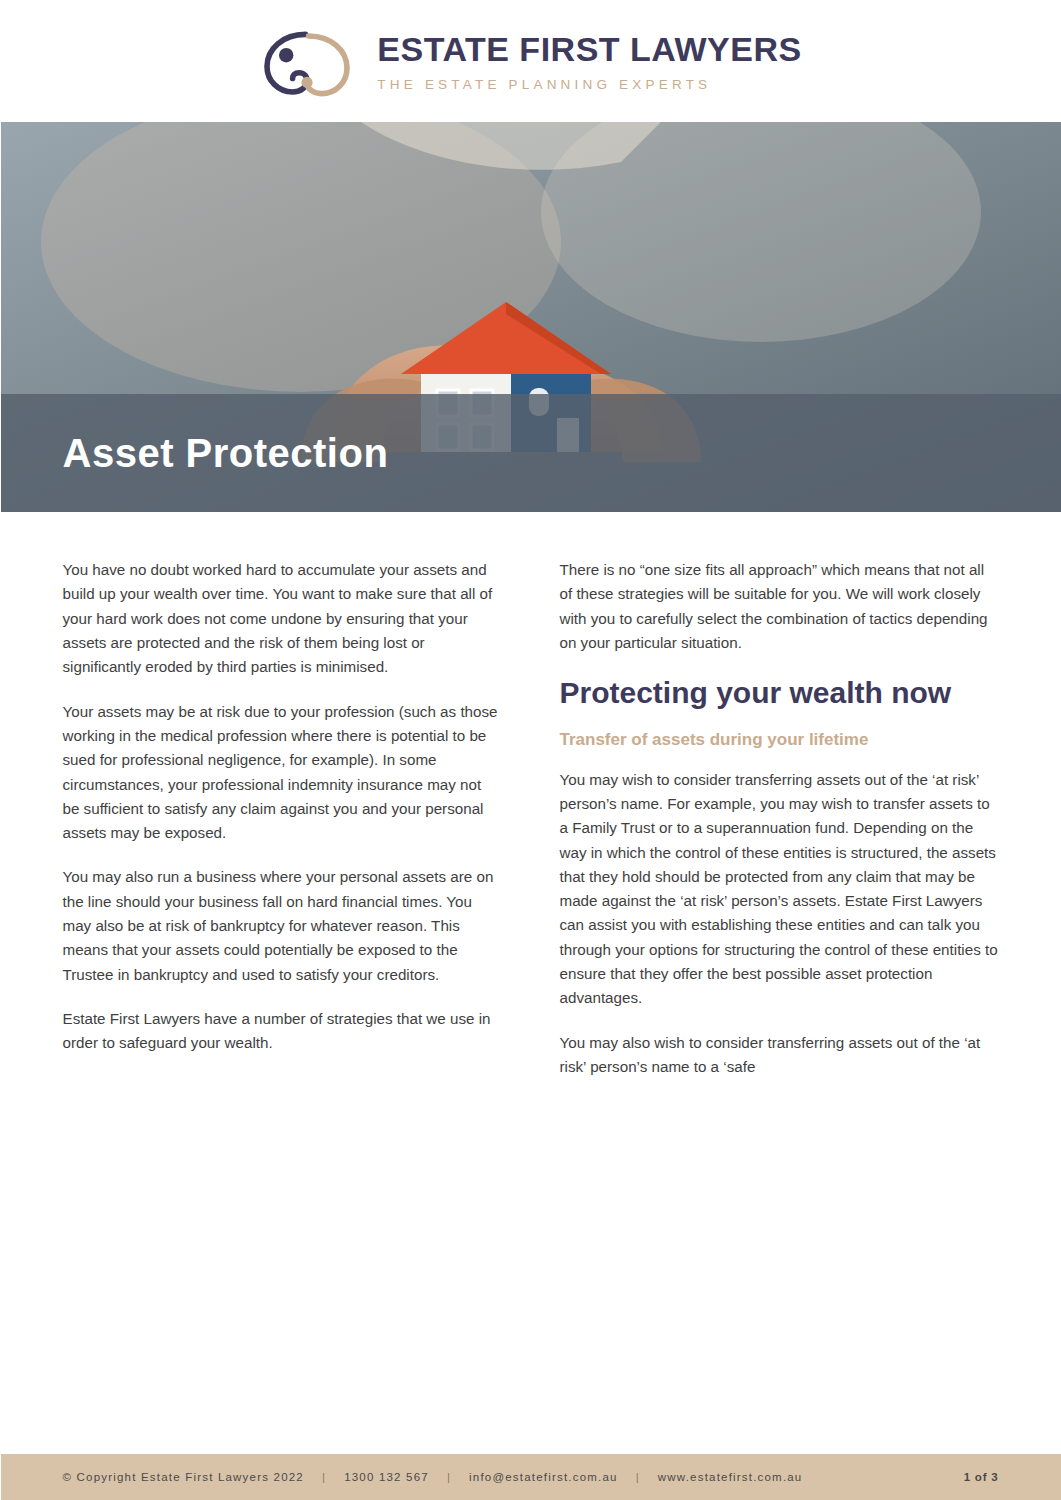ESTATE FIRST LAWYERS
The Estate Planning Experts
Asset Protection
You have no doubt worked hard to accumulate your assets and build up your wealth over time. You want to make sure that all of your hard work does not come undone by ensuring that your assets are protected and the risk of them being lost or significantly eroded by third parties is minimised.
Your assets may be at risk due to your profession (such as those working in the medical profession where there is potential to be sued for professional negligence, for example). In some circumstances, your professional indemnity insurance may not be sufficient to satisfy any claim against you and your personal assets may be exposed.
You may also run a business where your personal assets are on the line should your business fall on hard financial times. You may also be at risk of bankruptcy for whatever reason. This means that your assets could potentially be exposed to the Trustee in bankruptcy and used to satisfy your creditors.
Estate First Lawyers have a number of strategies that we use in order to safeguard your wealth.
There is no “one size fits all approach” which means that not all of these strategies will be suitable for you. We will work closely with you to carefully select the combination of tactics depending on your particular situation.
Protecting your wealth now
Transfer of assets during your lifetime
You may wish to consider transferring assets out of the ‘at risk’ person’s name. For example, you may wish to transfer assets to a Family Trust or to a superannuation fund. Depending on the way in which the control of these entities is structured, the assets that they hold should be protected from any claim that may be made against the ‘at risk’ person’s assets. Estate First Lawyers can assist you with establishing these entities and can talk you through your options for structuring the control of these entities to ensure that they offer the best possible asset protection advantages.
You may also wish to consider transferring assets out of the ‘at risk’ person’s name to a ‘safe
© Copyright Estate First Lawyers 2022 | 1300 132 567 | info@estatefirst.com.au | www.estatefirst.com.au
1 of 3